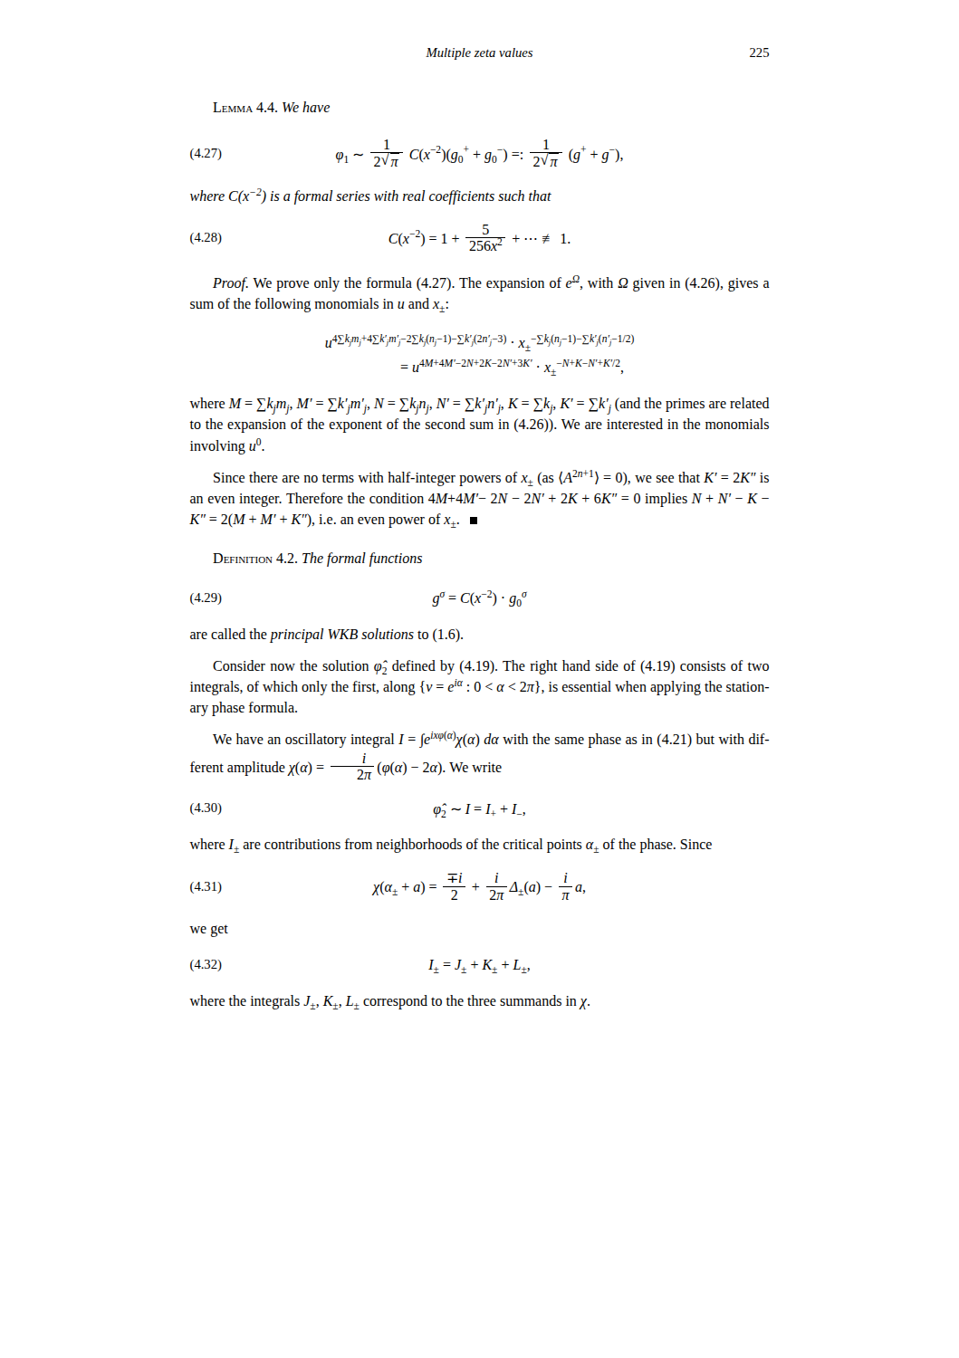Multiple zeta values 225
Lemma 4.4. We have
(4.27) φ1 ∼ 12π C(x−2)(g0+ + g0−) =: 12π (g+ + g−),
where C(x−2) is a formal series with real coefficients such that
(4.28) C(x−2) = 1 + 5256x2 + ⋯ ≢ 1.
Proof. We prove only the formula (4.27). The expansion of eΩ, with Ω given in (4.26), gives a sum of the following monomials in u and x±:
u4∑kjmj+4∑k′jm′j−2∑kj(nj−1)−∑k′j(2n′j−3) · x±−∑kj(nj−1)−∑k′j(n′j−1/2) = u4M+4M′−2N+2K−2N′+3K′ · x±−N+K−N′+K′/2,
where M = ∑kjmj, M′ = ∑k′jm′j, N = ∑kjnj, N′ = ∑k′jn′j, K = ∑kj, K′ = ∑k′j (and the primes are related to the expansion of the exponent of the second sum in (4.26)). We are interested in the monomials involving u0.
Since there are no terms with half-integer powers of x± (as ⟨A2n+1⟩ = 0), we see that K′ = 2K″ is an even integer. Therefore the condition 4M+4M′− 2N − 2N′ + 2K + 6K″ = 0 implies N + N′ − K − K″ = 2(M + M′ + K″), i.e. an even power of x±.
Definition 4.2. The formal functions
(4.29) gσ = C(x−2) · g0σ
are called the principal WKB solutions to (1.6).
Consider now the solution φ̂2 defined by (4.19). The right hand side of (4.19) consists of two integrals, of which only the first, along {v = eiα : 0 < α < 2π}, is essential when applying the stationary phase formula.
We have an oscillatory integral I = ∫eixφ(α)χ(α) dα with the same phase as in (4.21) but with different amplitude χ(α) = i 2π(φ(α) − 2α). We write
(4.30) φ̂2 ∼ I = I+ + I−,
where I± are contributions from neighborhoods of the critical points α± of the phase. Since
(4.31) χ(α± + a) = ∓i 2 + i 2π Δ±(a) − iπ a,
we get
(4.32) I± = J± + K± + L±,
where the integrals J±, K±, L± correspond to the three summands in χ.